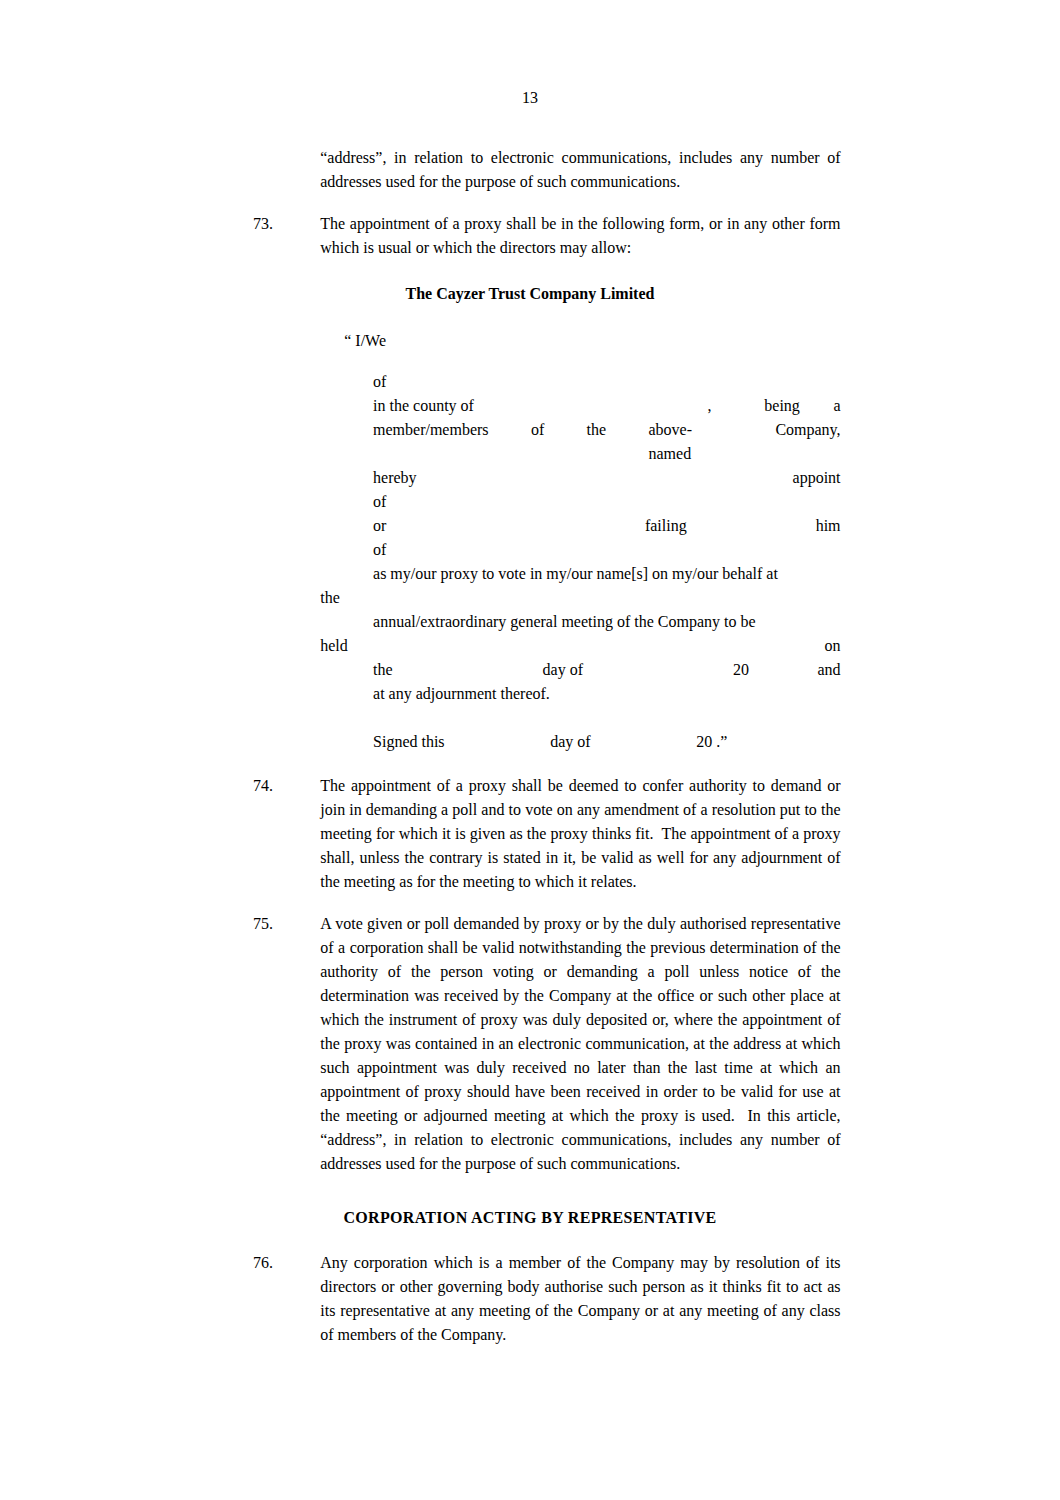13
“address”, in relation to electronic communications, includes any number of addresses used for the purpose of such communications.
73.
The appointment of a proxy shall be in the following form, or in any other form which is usual or which the directors may allow:
The Cayzer Trust Company Limited
“ I/We
of
in the county of , being a
member/members of the above-named Company,
hereby appoint
of
or failing him
of
as my/our proxy to vote in my/our name[s] on my/our behalf at
the
annual/extraordinary general meeting of the Company to be
held on
the day of 20 and
at any adjournment thereof.
Signed this day of 20 .”
74.
The appointment of a proxy shall be deemed to confer authority to demand or join in demanding a poll and to vote on any amendment of a resolution put to the meeting for which it is given as the proxy thinks fit. The appointment of a proxy shall, unless the contrary is stated in it, be valid as well for any adjournment of the meeting as for the meeting to which it relates.
75.
A vote given or poll demanded by proxy or by the duly authorised representative of a corporation shall be valid notwithstanding the previous determination of the authority of the person voting or demanding a poll unless notice of the determination was received by the Company at the office or such other place at which the instrument of proxy was duly deposited or, where the appointment of the proxy was contained in an electronic communication, at the address at which such appointment was duly received no later than the last time at which an appointment of proxy should have been received in order to be valid for use at the meeting or adjourned meeting at which the proxy is used. In this article, “address”, in relation to electronic communications, includes any number of addresses used for the purpose of such communications.
CORPORATION ACTING BY REPRESENTATIVE
76.
Any corporation which is a member of the Company may by resolution of its directors or other governing body authorise such person as it thinks fit to act as its representative at any meeting of the Company or at any meeting of any class of members of the Company.